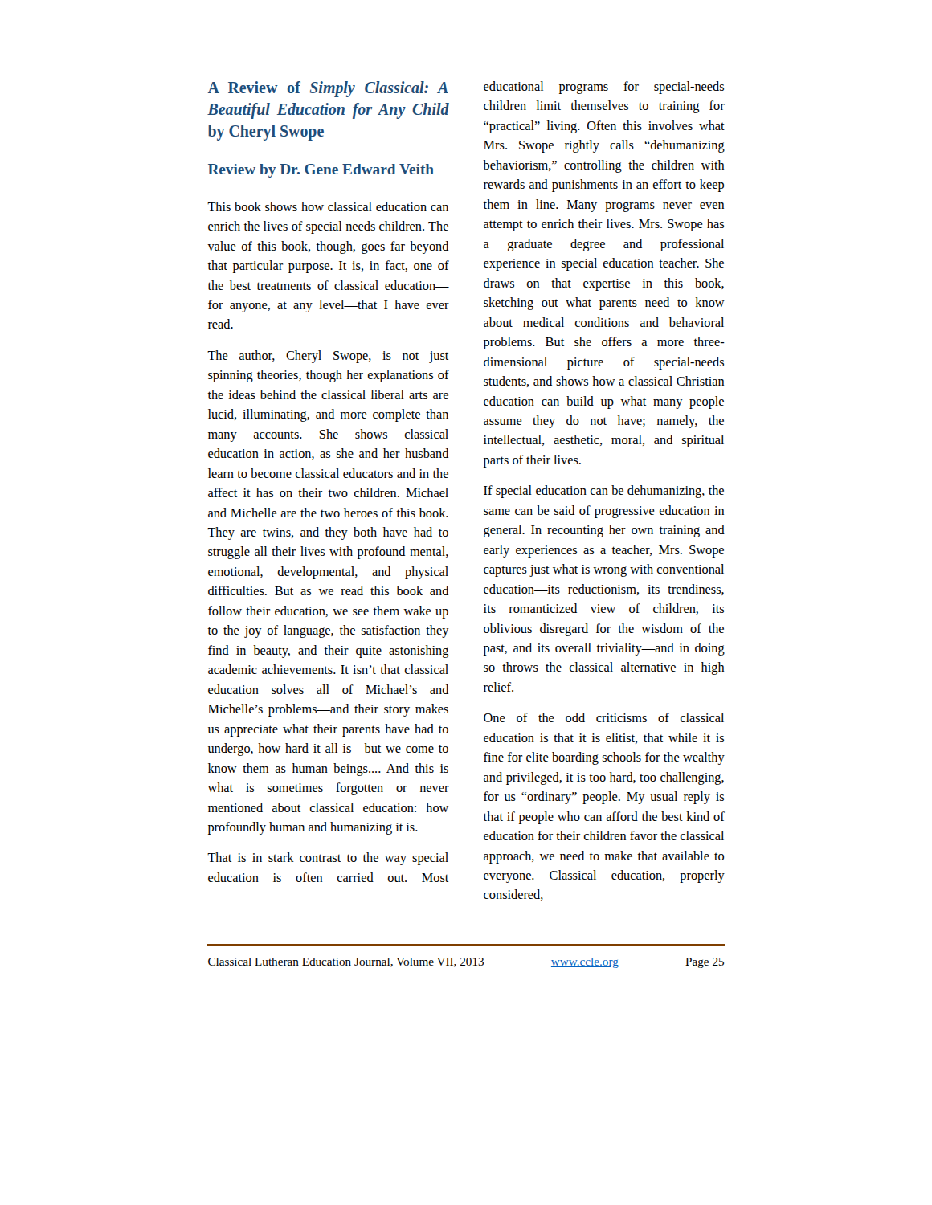A Review of Simply Classical: A Beautiful Education for Any Child by Cheryl Swope
Review by Dr. Gene Edward Veith
This book shows how classical education can enrich the lives of special needs children. The value of this book, though, goes far beyond that particular purpose. It is, in fact, one of the best treatments of classical education—for anyone, at any level—that I have ever read.
The author, Cheryl Swope, is not just spinning theories, though her explanations of the ideas behind the classical liberal arts are lucid, illuminating, and more complete than many accounts. She shows classical education in action, as she and her husband learn to become classical educators and in the affect it has on their two children. Michael and Michelle are the two heroes of this book. They are twins, and they both have had to struggle all their lives with profound mental, emotional, developmental, and physical difficulties. But as we read this book and follow their education, we see them wake up to the joy of language, the satisfaction they find in beauty, and their quite astonishing academic achievements. It isn’t that classical education solves all of Michael’s and Michelle’s problems—and their story makes us appreciate what their parents have had to undergo, how hard it all is—but we come to know them as human beings.... And this is what is sometimes forgotten or never mentioned about classical education: how profoundly human and humanizing it is.
That is in stark contrast to the way special education is often carried out. Most educational programs for special-needs children limit themselves to training for “practical” living. Often this involves what Mrs. Swope rightly calls “dehumanizing behaviorism,” controlling the children with rewards and punishments in an effort to keep them in line. Many programs never even attempt to enrich their lives. Mrs. Swope has a graduate degree and professional experience in special education teacher. She draws on that expertise in this book, sketching out what parents need to know about medical conditions and behavioral problems. But she offers a more three-dimensional picture of special-needs students, and shows how a classical Christian education can build up what many people assume they do not have; namely, the intellectual, aesthetic, moral, and spiritual parts of their lives.
If special education can be dehumanizing, the same can be said of progressive education in general. In recounting her own training and early experiences as a teacher, Mrs. Swope captures just what is wrong with conventional education—its reductionism, its trendiness, its romanticized view of children, its oblivious disregard for the wisdom of the past, and its overall triviality—and in doing so throws the classical alternative in high relief.
One of the odd criticisms of classical education is that it is elitist, that while it is fine for elite boarding schools for the wealthy and privileged, it is too hard, too challenging, for us “ordinary” people. My usual reply is that if people who can afford the best kind of education for their children favor the classical approach, we need to make that available to everyone. Classical education, properly considered,
Classical Lutheran Education Journal, Volume VII, 2013 www.ccle.org Page 25